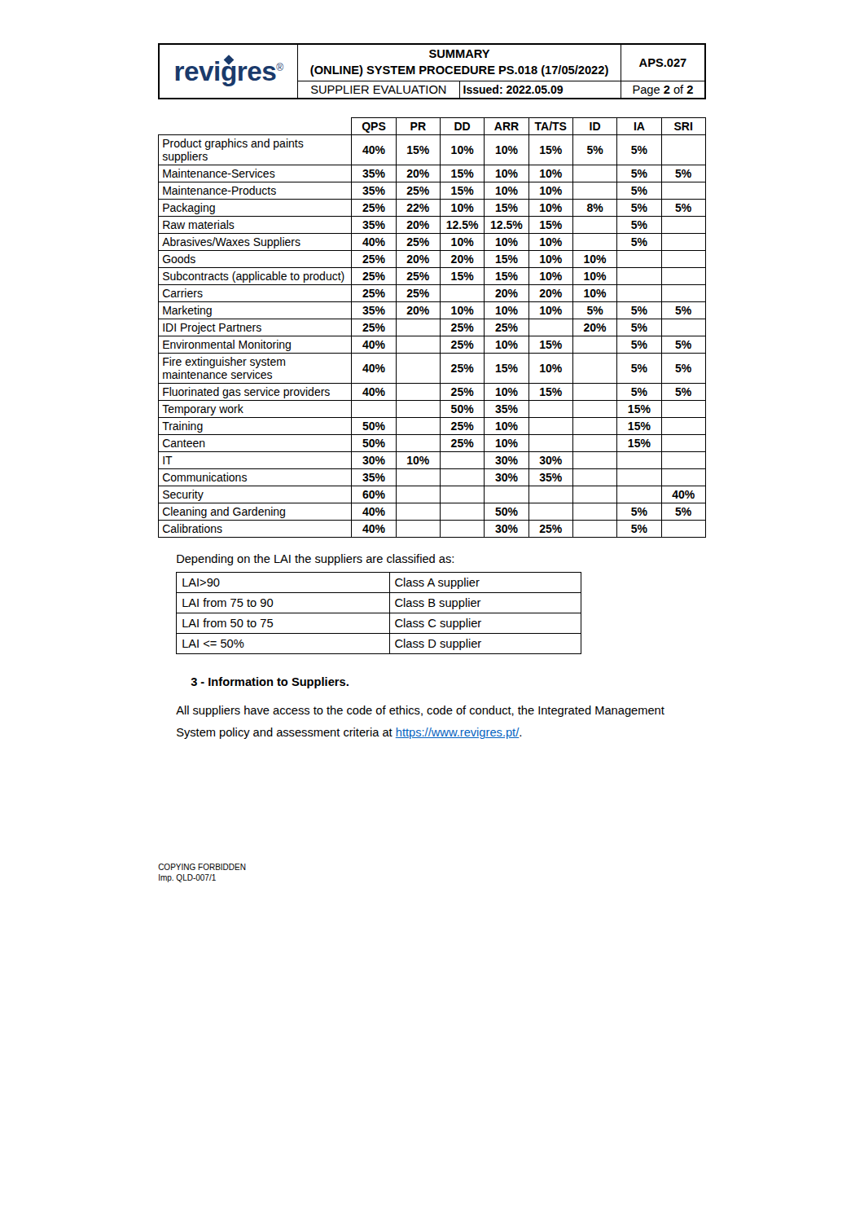| revigres ® | SUMMARY (ONLINE) SYSTEM PROCEDURE PS.018 (17/05/2022) | APS.027 |
| SUPPLIER EVALUATION | Issued: 2022.05.09 | Page 2 of 2 |
| | QPS | PR | DD | ARR | TA/TS | ID | IA | SRI |
| --- | --- | --- | --- | --- | --- | --- | --- | --- |
| Product graphics and paints suppliers | 40% | 15% | 10% | 10% | 15% | 5% | 5% | |
| Maintenance-Services | 35% | 20% | 15% | 10% | 10% | | 5% | 5% |
| Maintenance-Products | 35% | 25% | 15% | 10% | 10% | | 5% | |
| Packaging | 25% | 22% | 10% | 15% | 10% | 8% | 5% | 5% |
| Raw materials | 35% | 20% | 12.5% | 12.5% | 15% | | 5% | |
| Abrasives/Waxes Suppliers | 40% | 25% | 10% | 10% | 10% | | 5% | |
| Goods | 25% | 20% | 20% | 15% | 10% | 10% | | |
| Subcontracts (applicable to product) | 25% | 25% | 15% | 15% | 10% | 10% | | |
| Carriers | 25% | 25% | | 20% | 20% | 10% | | |
| Marketing | 35% | 20% | 10% | 10% | 10% | 5% | 5% | 5% |
| IDI Project Partners | 25% | | 25% | 25% | | 20% | 5% | |
| Environmental Monitoring | 40% | | 25% | 10% | 15% | | 5% | 5% |
| Fire extinguisher system maintenance services | 40% | | 25% | 15% | 10% | | 5% | 5% |
| Fluorinated gas service providers | 40% | | 25% | 10% | 15% | | 5% | 5% |
| Temporary work | | | 50% | 35% | | | 15% | |
| Training | 50% | | 25% | 10% | | | 15% | |
| Canteen | 50% | | 25% | 10% | | | 15% | |
| IT | 30% | 10% | | 30% | 30% | | | |
| Communications | 35% | | | 30% | 35% | | | |
| Security | 60% | | | | | | | 40% |
| Cleaning and Gardening | 40% | | | 50% | | | 5% | 5% |
| Calibrations | 40% | | | 30% | 25% | | 5% | |
Depending on the LAI the suppliers are classified as:
| LAI>90 | Class A supplier |
| LAI from 75 to 90 | Class B supplier |
| LAI from 50 to 75 | Class C supplier |
| LAI <= 50% | Class D supplier |
3 - Information to Suppliers.
All suppliers have access to the code of ethics, code of conduct, the Integrated Management System policy and assessment criteria at https://www.revigres.pt/.
COPYING FORBIDDEN
Imp. QLD-007/1